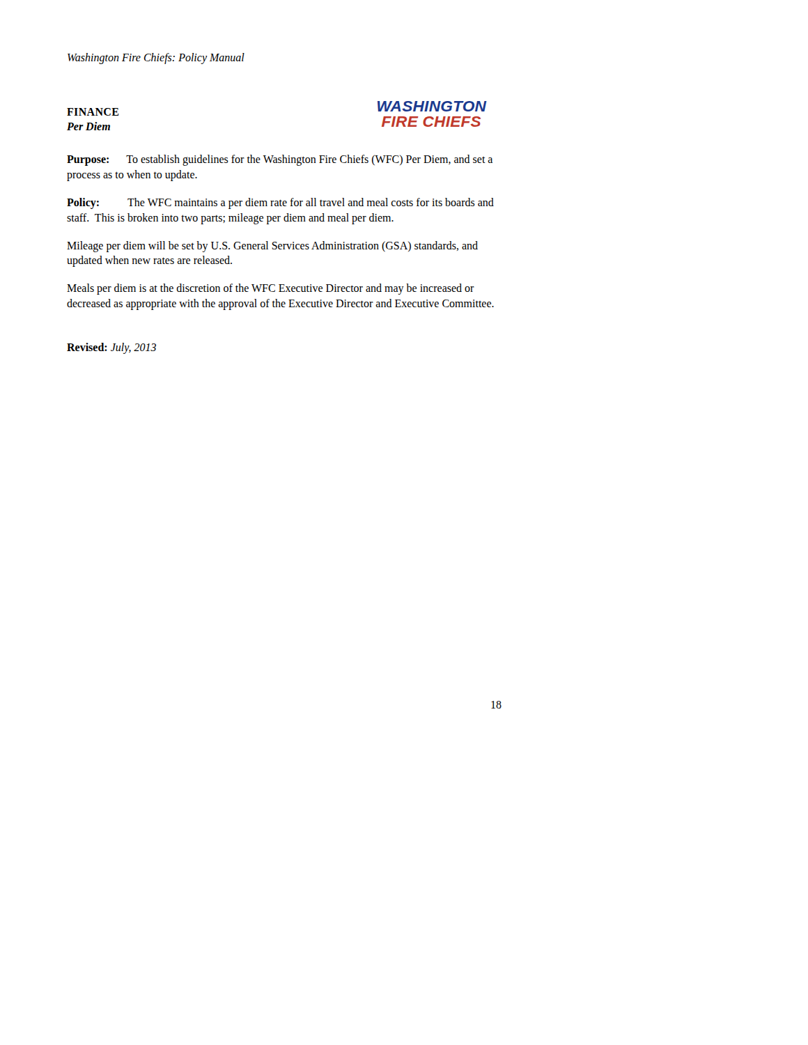Washington Fire Chiefs: Policy Manual
WASHINGTON FIRE CHIEFS
FINANCE
Per Diem
Purpose: To establish guidelines for the Washington Fire Chiefs (WFC) Per Diem, and set a process as to when to update.
Policy: The WFC maintains a per diem rate for all travel and meal costs for its boards and staff. This is broken into two parts; mileage per diem and meal per diem.
Mileage per diem will be set by U.S. General Services Administration (GSA) standards, and updated when new rates are released.
Meals per diem is at the discretion of the WFC Executive Director and may be increased or decreased as appropriate with the approval of the Executive Director and Executive Committee.
Revised: July, 2013
18